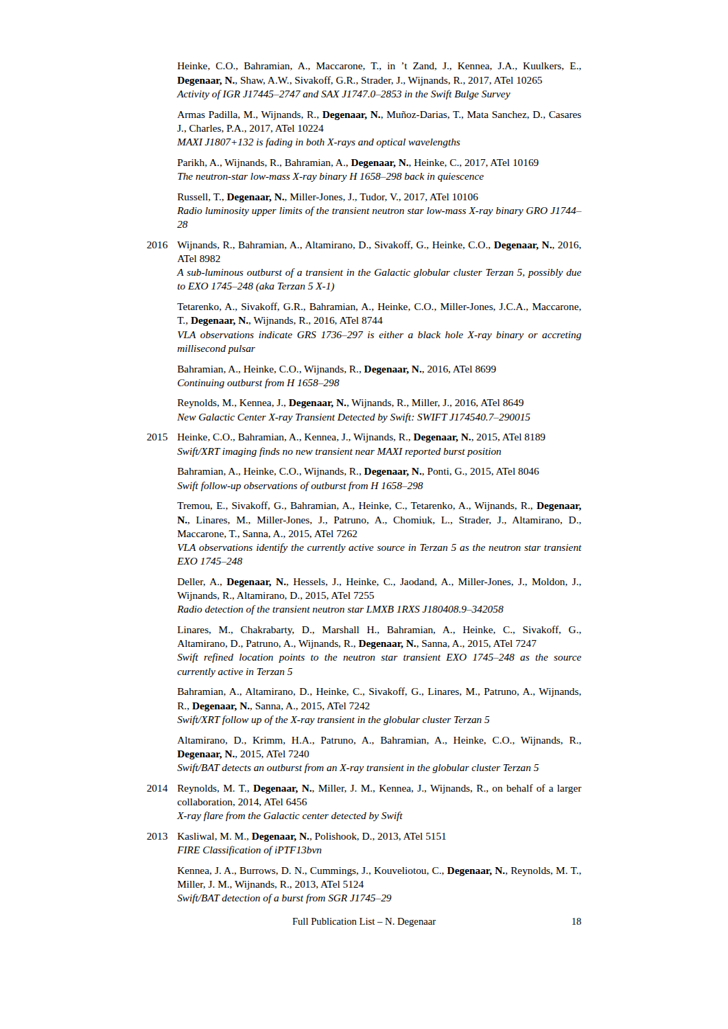Heinke, C.O., Bahramian, A., Maccarone, T., in ’t Zand, J., Kennea, J.A., Kuulkers, E., Degenaar, N., Shaw, A.W., Sivakoff, G.R., Strader, J., Wijnands, R., 2017, ATel 10265
Activity of IGR J17445–2747 and SAX J1747.0–2853 in the Swift Bulge Survey
Armas Padilla, M., Wijnands, R., Degenaar, N., Muñoz-Darias, T., Mata Sanchez, D., Casares J., Charles, P.A., 2017, ATel 10224
MAXI J1807+132 is fading in both X-rays and optical wavelengths
Parikh, A., Wijnands, R., Bahramian, A., Degenaar, N., Heinke, C., 2017, ATel 10169
The neutron-star low-mass X-ray binary H 1658–298 back in quiescence
Russell, T., Degenaar, N., Miller-Jones, J., Tudor, V., 2017, ATel 10106
Radio luminosity upper limits of the transient neutron star low-mass X-ray binary GRO J1744–28
2016
Wijnands, R., Bahramian, A., Altamirano, D., Sivakoff, G., Heinke, C.O., Degenaar, N., 2016, ATel 8982
A sub-luminous outburst of a transient in the Galactic globular cluster Terzan 5, possibly due to EXO 1745–248 (aka Terzan 5 X-1)
Tetarenko, A., Sivakoff, G.R., Bahramian, A., Heinke, C.O., Miller-Jones, J.C.A., Maccarone, T., Degenaar, N., Wijnands, R., 2016, ATel 8744
VLA observations indicate GRS 1736–297 is either a black hole X-ray binary or accreting millisecond pulsar
Bahramian, A., Heinke, C.O., Wijnands, R., Degenaar, N., 2016, ATel 8699
Continuing outburst from H 1658–298
Reynolds, M., Kennea, J., Degenaar, N., Wijnands, R., Miller, J., 2016, ATel 8649
New Galactic Center X-ray Transient Detected by Swift: SWIFT J174540.7–290015
2015
Heinke, C.O., Bahramian, A., Kennea, J., Wijnands, R., Degenaar, N., 2015, ATel 8189
Swift/XRT imaging finds no new transient near MAXI reported burst position
Bahramian, A., Heinke, C.O., Wijnands, R., Degenaar, N., Ponti, G., 2015, ATel 8046
Swift follow-up observations of outburst from H 1658–298
Tremou, E., Sivakoff, G., Bahramian, A., Heinke, C., Tetarenko, A., Wijnands, R., Degenaar, N., Linares, M., Miller-Jones, J., Patruno, A., Chomiuk, L., Strader, J., Altamirano, D., Maccarone, T., Sanna, A., 2015, ATel 7262
VLA observations identify the currently active source in Terzan 5 as the neutron star transient EXO 1745–248
Deller, A., Degenaar, N., Hessels, J., Heinke, C., Jaodand, A., Miller-Jones, J., Moldon, J., Wijnands, R., Altamirano, D., 2015, ATel 7255
Radio detection of the transient neutron star LMXB 1RXS J180408.9–342058
Linares, M., Chakrabarty, D., Marshall H., Bahramian, A., Heinke, C., Sivakoff, G., Altamirano, D., Patruno, A., Wijnands, R., Degenaar, N., Sanna, A., 2015, ATel 7247
Swift refined location points to the neutron star transient EXO 1745–248 as the source currently active in Terzan 5
Bahramian, A., Altamirano, D., Heinke, C., Sivakoff, G., Linares, M., Patruno, A., Wijnands, R., Degenaar, N., Sanna, A., 2015, ATel 7242
Swift/XRT follow up of the X-ray transient in the globular cluster Terzan 5
Altamirano, D., Krimm, H.A., Patruno, A., Bahramian, A., Heinke, C.O., Wijnands, R., Degenaar, N., 2015, ATel 7240
Swift/BAT detects an outburst from an X-ray transient in the globular cluster Terzan 5
2014
Reynolds, M. T., Degenaar, N., Miller, J. M., Kennea, J., Wijnands, R., on behalf of a larger collaboration, 2014, ATel 6456
X-ray flare from the Galactic center detected by Swift
2013
Kasliwal, M. M., Degenaar, N., Polishook, D., 2013, ATel 5151
FIRE Classification of iPTF13bvn
Kennea, J. A., Burrows, D. N., Cummings, J., Kouveliotou, C., Degenaar, N., Reynolds, M. T., Miller, J. M., Wijnands, R., 2013, ATel 5124
Swift/BAT detection of a burst from SGR J1745–29
Full Publication List – N. Degenaar
18